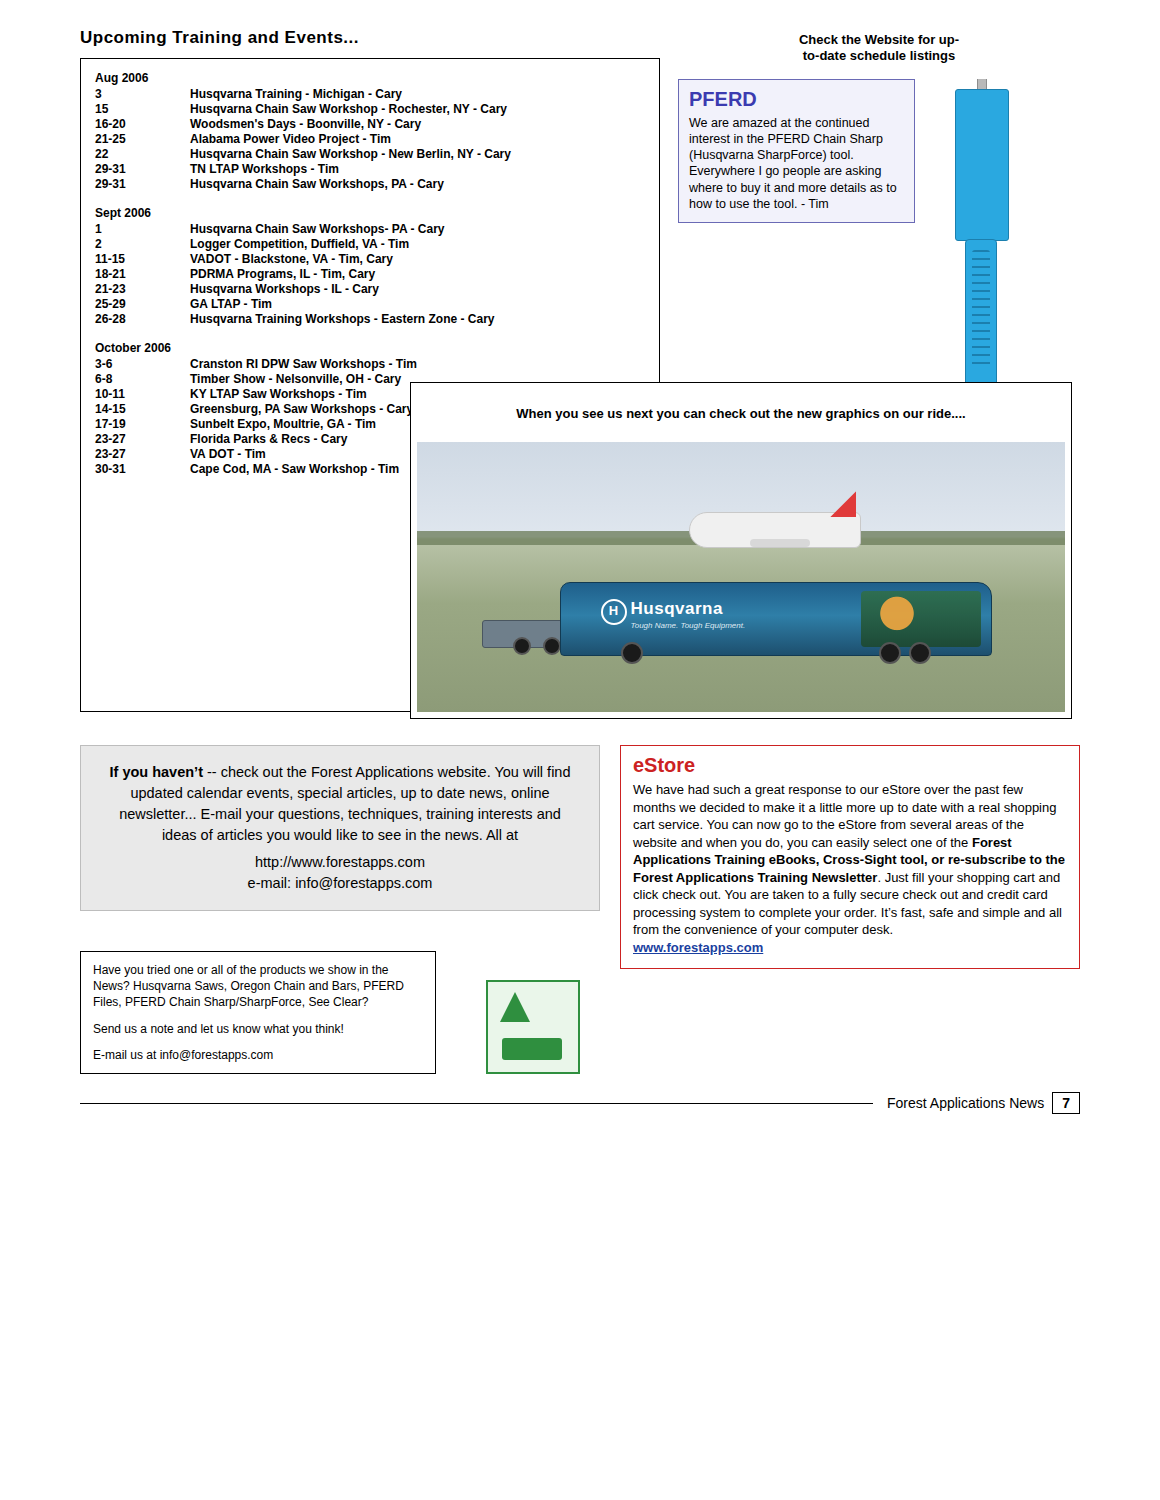Upcoming Training and Events...
Aug 2006
| 3 | Husqvarna Training - Michigan - Cary |
| 15 | Husqvarna Chain Saw Workshop - Rochester, NY - Cary |
| 16-20 | Woodsmen's Days - Boonville, NY - Cary |
| 21-25 | Alabama Power Video Project - Tim |
| 22 | Husqvarna Chain Saw Workshop - New Berlin, NY - Cary |
| 29-31 | TN LTAP Workshops - Tim |
| 29-31 | Husqvarna Chain Saw Workshops, PA - Cary |
Sept 2006
| 1 | Husqvarna Chain Saw Workshops- PA - Cary |
| 2 | Logger Competition, Duffield, VA - Tim |
| 11-15 | VADOT - Blackstone, VA - Tim, Cary |
| 18-21 | PDRMA Programs, IL - Tim, Cary |
| 21-23 | Husqvarna Workshops - IL - Cary |
| 25-29 | GA LTAP - Tim |
| 26-28 | Husqvarna Training Workshops - Eastern Zone - Cary |
October 2006
| 3-6 | Cranston RI DPW Saw Workshops - Tim |
| 6-8 | Timber Show - Nelsonville, OH - Cary |
| 10-11 | KY LTAP Saw Workshops - Tim |
| 14-15 | Greensburg, PA Saw Workshops - Cary |
| 17-19 | Sunbelt Expo, Moultrie, GA - Tim |
| 23-27 | Florida Parks & Recs - Cary |
| 23-27 | VA DOT - Tim |
| 30-31 | Cape Cod, MA - Saw Workshop - Tim |
Check the Website for up-
to-date schedule listings
PFERD
We are amazed at the continued interest in the PFERD Chain Sharp (Husqvarna SharpForce) tool. Everywhere I go people are asking where to buy it and more details as to how to use the tool. - Tim
When you see us next you can check out the new graphics on our ride....
H
Husqvarna
Tough Name. Tough Equipment.
If you haven’t -- check out the Forest Applications website. You will find updated calendar events, special articles, up to date news, online newsletter... E-mail your questions, techniques, training interests and ideas of articles you would like to see in the news. All at http://www.forestapps.com
e-mail: info@forestapps.com
Have you tried one or all of the products we show in the News? Husqvarna Saws, Oregon Chain and Bars, PFERD Files, PFERD Chain Sharp/SharpForce, See Clear?
Send us a note and let us know what you think!
E-mail us at info@forestapps.com
eStore
We have had such a great response to our eStore over the past few months we decided to make it a little more up to date with a real shopping cart service. You can now go to the eStore from several areas of the website and when you do, you can easily select one of the Forest Applications Training eBooks, Cross-Sight tool, or re-subscribe to the Forest Applications Training Newsletter. Just fill your shopping cart and click check out. You are taken to a fully secure check out and credit card processing system to complete your order. It’s fast, safe and simple and all from the convenience of your computer desk.
www.forestapps.com
Forest Applications News
7